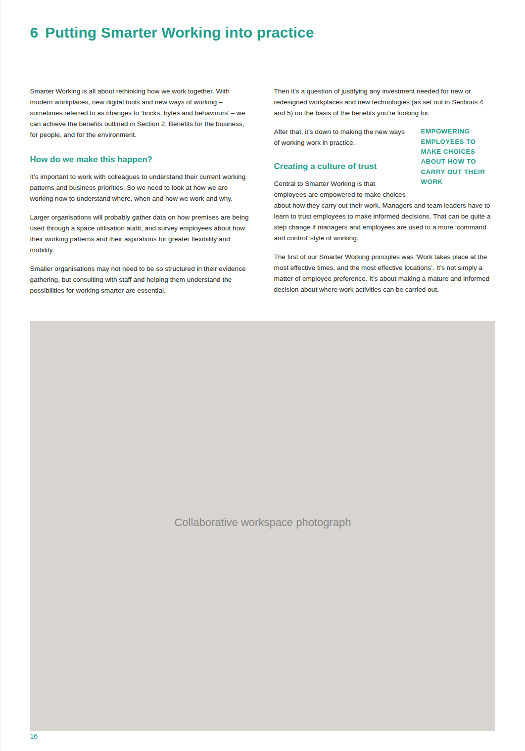6 Putting Smarter Working into practice
Smarter Working is all about rethinking how we work together. With modern workplaces, new digital tools and new ways of working – sometimes referred to as changes to ‘bricks, bytes and behaviours’ – we can achieve the benefits outlined in Section 2. Benefits for the business, for people, and for the environment.
How do we make this happen?
It’s important to work with colleagues to understand their current working patterns and business priorities. So we need to look at how we are working now to understand where, when and how we work and why.
Larger organisations will probably gather data on how premises are being used through a space utilisation audit, and survey employees about how their working patterns and their aspirations for greater flexibility and mobility.
Smaller organisations may not need to be so structured in their evidence gathering, but consulting with staff and helping them understand the possibilities for working smarter are essential.
Then it’s a question of justifying any investment needed for new or redesigned workplaces and new technologies (as set out in Sections 4 and 5) on the basis of the benefits you’re looking for.
Empowering employees to make choices about how to carry out their work
After that, it’s down to making the new ways of working work in practice.
Creating a culture of trust
Central to Smarter Working is that employees are empowered to make choices about how they carry out their work. Managers and team leaders have to learn to trust employees to make informed decisions. That can be quite a step change if managers and employees are used to a more ‘command and control’ style of working.
The first of our Smarter Working principles was ‘Work takes place at the most effective times, and the most effective locations’. It’s not simply a matter of employee preference. It’s about making a mature and informed decision about where work activities can be carried out.
16